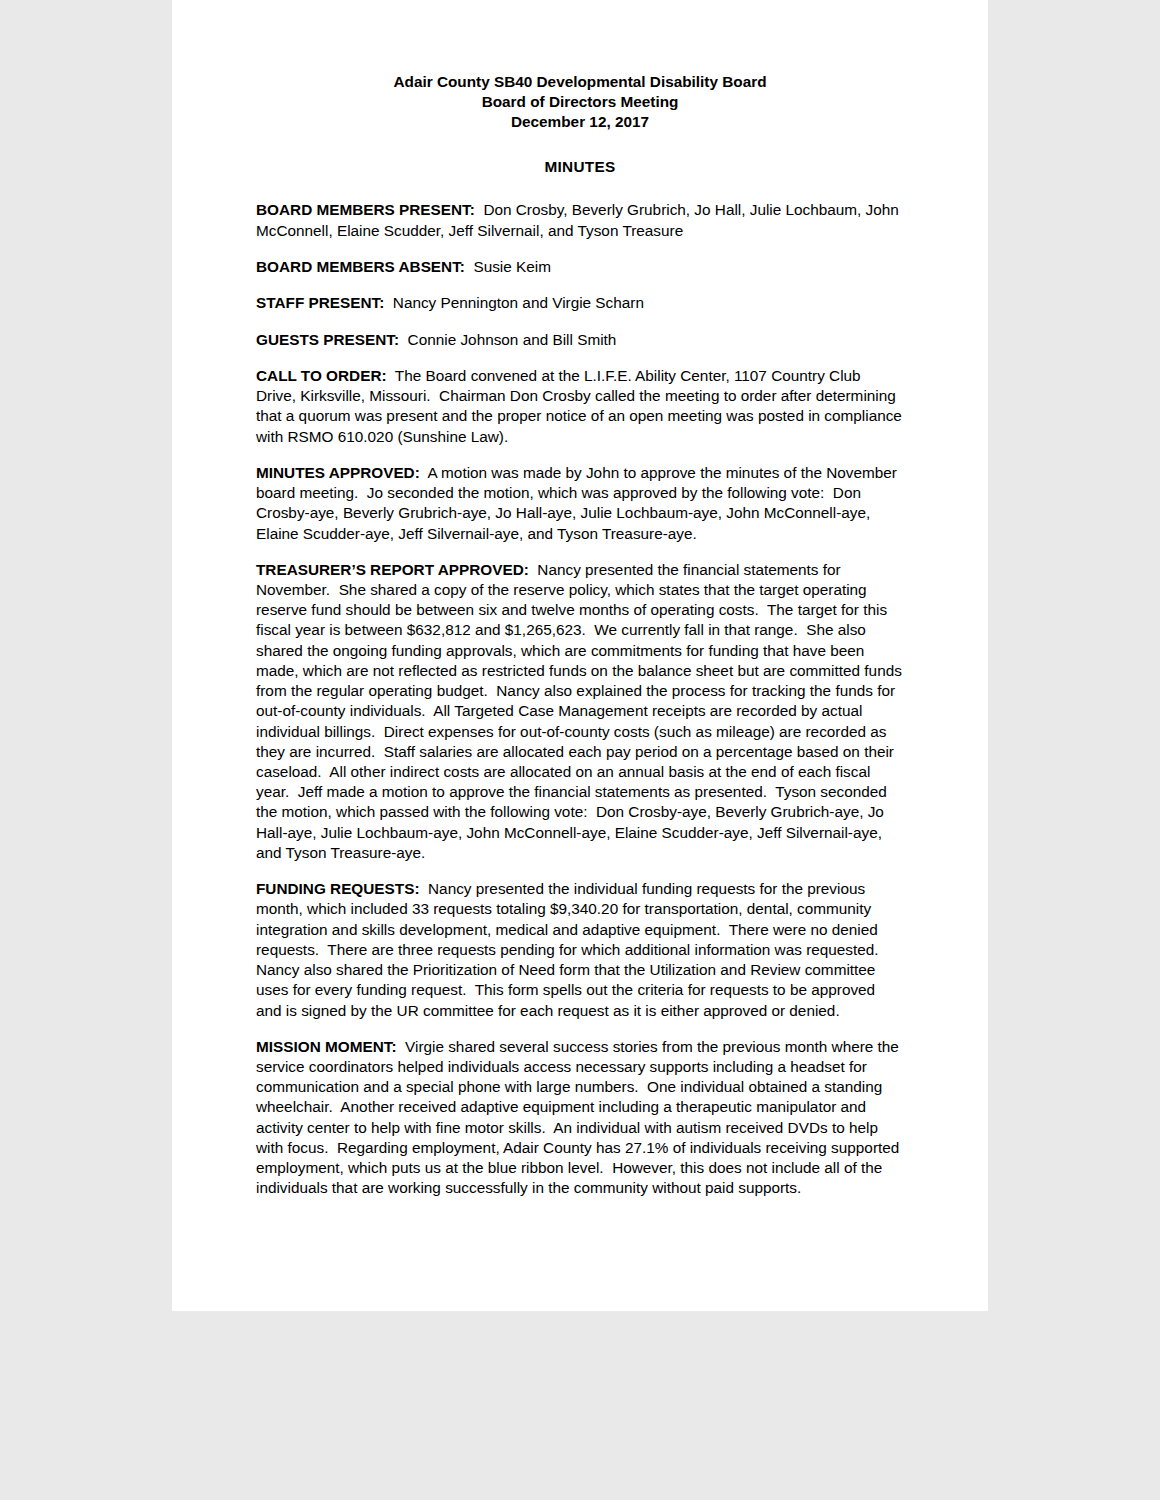Adair County SB40 Developmental Disability Board Board of Directors Meeting December 12, 2017
MINUTES
BOARD MEMBERS PRESENT: Don Crosby, Beverly Grubrich, Jo Hall, Julie Lochbaum, John McConnell, Elaine Scudder, Jeff Silvernail, and Tyson Treasure
BOARD MEMBERS ABSENT: Susie Keim
STAFF PRESENT: Nancy Pennington and Virgie Scharn
GUESTS PRESENT: Connie Johnson and Bill Smith
CALL TO ORDER: The Board convened at the L.I.F.E. Ability Center, 1107 Country Club Drive, Kirksville, Missouri. Chairman Don Crosby called the meeting to order after determining that a quorum was present and the proper notice of an open meeting was posted in compliance with RSMO 610.020 (Sunshine Law).
MINUTES APPROVED: A motion was made by John to approve the minutes of the November board meeting. Jo seconded the motion, which was approved by the following vote: Don Crosby-aye, Beverly Grubrich-aye, Jo Hall-aye, Julie Lochbaum-aye, John McConnell-aye, Elaine Scudder-aye, Jeff Silvernail-aye, and Tyson Treasure-aye.
TREASURER’S REPORT APPROVED: Nancy presented the financial statements for November. She shared a copy of the reserve policy, which states that the target operating reserve fund should be between six and twelve months of operating costs. The target for this fiscal year is between $632,812 and $1,265,623. We currently fall in that range. She also shared the ongoing funding approvals, which are commitments for funding that have been made, which are not reflected as restricted funds on the balance sheet but are committed funds from the regular operating budget. Nancy also explained the process for tracking the funds for out-of-county individuals. All Targeted Case Management receipts are recorded by actual individual billings. Direct expenses for out-of-county costs (such as mileage) are recorded as they are incurred. Staff salaries are allocated each pay period on a percentage based on their caseload. All other indirect costs are allocated on an annual basis at the end of each fiscal year. Jeff made a motion to approve the financial statements as presented. Tyson seconded the motion, which passed with the following vote: Don Crosby-aye, Beverly Grubrich-aye, Jo Hall-aye, Julie Lochbaum-aye, John McConnell-aye, Elaine Scudder-aye, Jeff Silvernail-aye, and Tyson Treasure-aye.
FUNDING REQUESTS: Nancy presented the individual funding requests for the previous month, which included 33 requests totaling $9,340.20 for transportation, dental, community integration and skills development, medical and adaptive equipment. There were no denied requests. There are three requests pending for which additional information was requested. Nancy also shared the Prioritization of Need form that the Utilization and Review committee uses for every funding request. This form spells out the criteria for requests to be approved and is signed by the UR committee for each request as it is either approved or denied.
MISSION MOMENT: Virgie shared several success stories from the previous month where the service coordinators helped individuals access necessary supports including a headset for communication and a special phone with large numbers. One individual obtained a standing wheelchair. Another received adaptive equipment including a therapeutic manipulator and activity center to help with fine motor skills. An individual with autism received DVDs to help with focus. Regarding employment, Adair County has 27.1% of individuals receiving supported employment, which puts us at the blue ribbon level. However, this does not include all of the individuals that are working successfully in the community without paid supports.